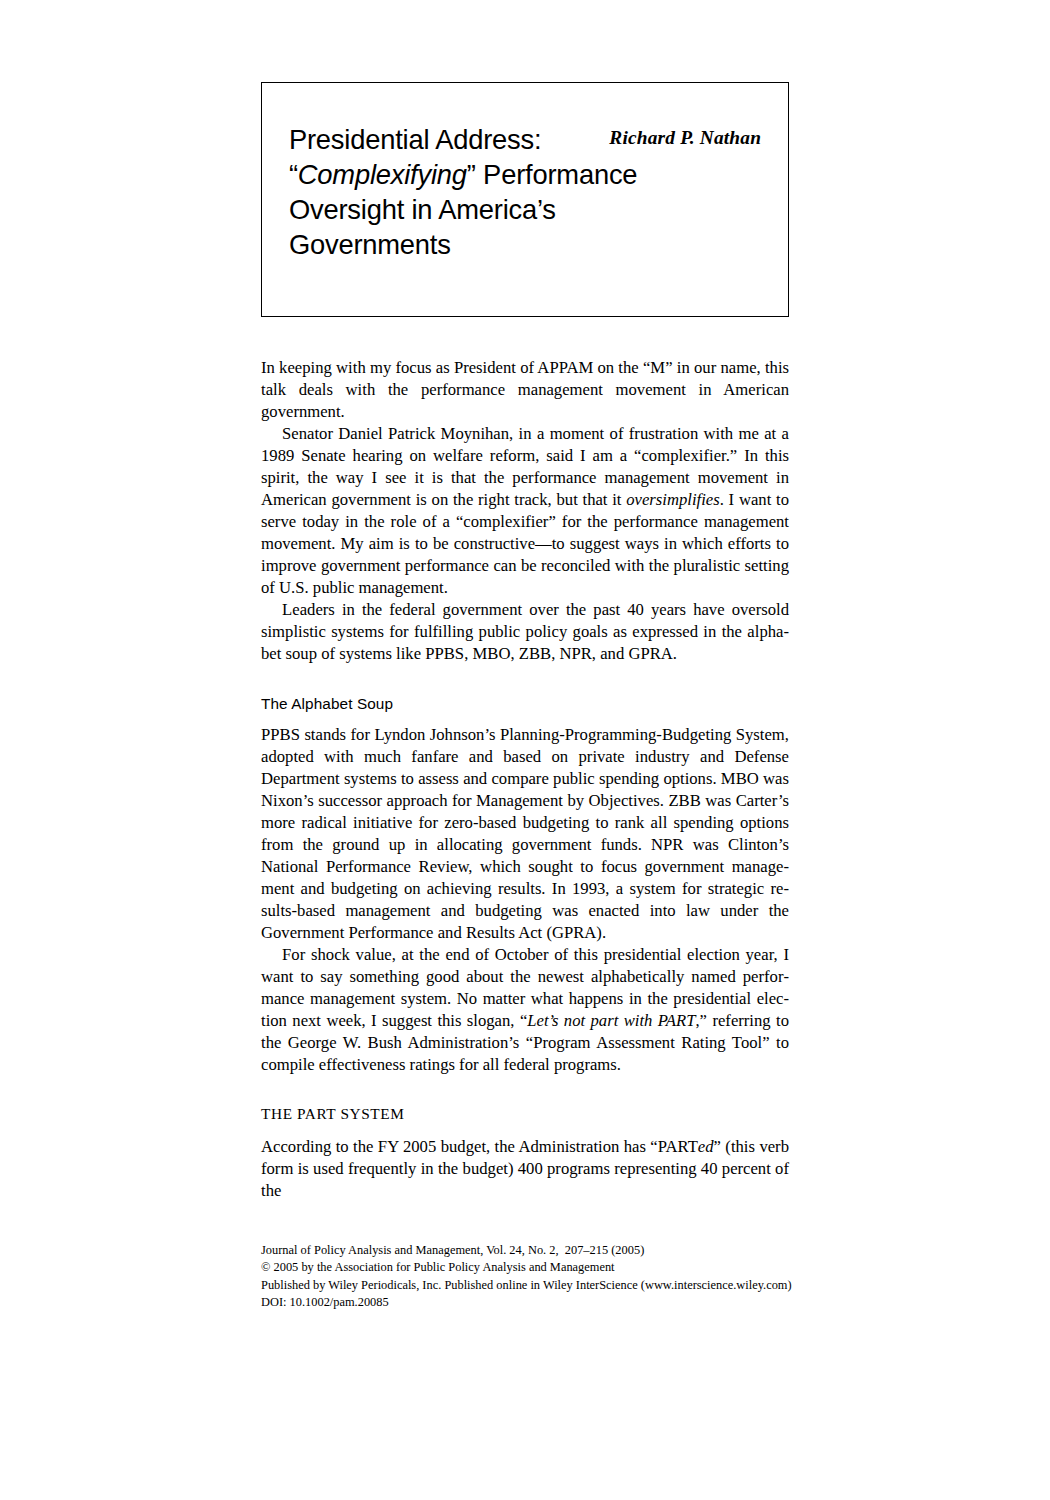Richard P. Nathan
Presidential Address:
“Complexifying” Performance
Oversight in America’s
Governments
In keeping with my focus as President of APPAM on the “M” in our name, this talk deals with the performance management movement in American government.
Senator Daniel Patrick Moynihan, in a moment of frustration with me at a 1989 Senate hearing on welfare reform, said I am a “complexifier.” In this spirit, the way I see it is that the performance management movement in American government is on the right track, but that it oversimplifies. I want to serve today in the role of a “complexifier” for the performance management movement. My aim is to be constructive—to suggest ways in which efforts to improve government performance can be reconciled with the pluralistic setting of U.S. public management.
Leaders in the federal government over the past 40 years have oversold simplistic systems for fulfilling public policy goals as expressed in the alphabet soup of systems like PPBS, MBO, ZBB, NPR, and GPRA.
The Alphabet Soup
PPBS stands for Lyndon Johnson’s Planning-Programming-Budgeting System, adopted with much fanfare and based on private industry and Defense Department systems to assess and compare public spending options. MBO was Nixon’s successor approach for Management by Objectives. ZBB was Carter’s more radical initiative for zero-based budgeting to rank all spending options from the ground up in allocating government funds. NPR was Clinton’s National Performance Review, which sought to focus government management and budgeting on achieving results. In 1993, a system for strategic results-based management and budgeting was enacted into law under the Government Performance and Results Act (GPRA).
For shock value, at the end of October of this presidential election year, I want to say something good about the newest alphabetically named performance management system. No matter what happens in the presidential election next week, I suggest this slogan, “Let’s not part with PART,” referring to the George W. Bush Administration’s “Program Assessment Rating Tool” to compile effectiveness ratings for all federal programs.
THE PART SYSTEM
According to the FY 2005 budget, the Administration has “PARTed” (this verb form is used frequently in the budget) 400 programs representing 40 percent of the
Journal of Policy Analysis and Management, Vol. 24, No. 2, 207–215 (2005)
© 2005 by the Association for Public Policy Analysis and Management
Published by Wiley Periodicals, Inc. Published online in Wiley InterScience (www.interscience.wiley.com)
DOI: 10.1002/pam.20085